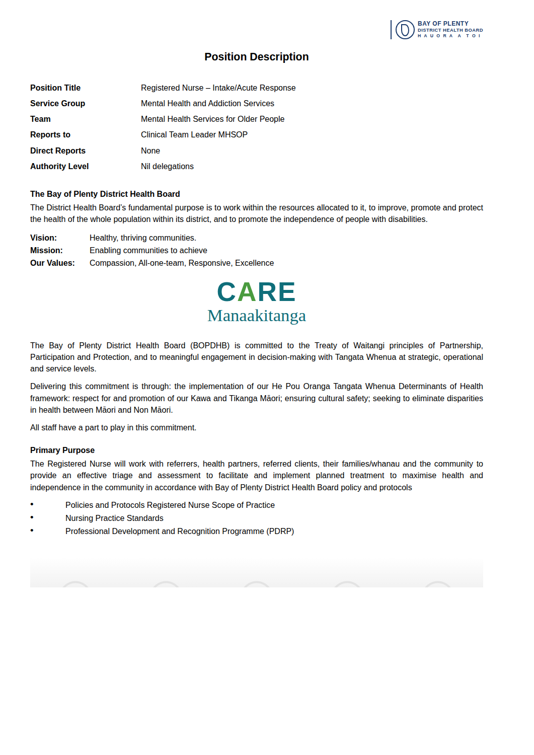BAY OF PLENTY
DISTRICT HEALTH BOARD
H A U O R A A T O I
Position Description
| Position Title | Registered Nurse – Intake/Acute Response |
| Service Group | Mental Health and Addiction Services |
| Team | Mental Health Services for Older People |
| Reports to | Clinical Team Leader MHSOP |
| Direct Reports | None |
| Authority Level | Nil delegations |
The Bay of Plenty District Health Board
The District Health Board’s fundamental purpose is to work within the resources allocated to it, to improve, promote and protect the health of the whole population within its district, and to promote the independence of people with disabilities.
| Vision: | Healthy, thriving communities. |
| Mission: | Enabling communities to achieve |
| Our Values: | Compassion, All-one-team, Responsive, Excellence |
CARE
Manaakitanga
The Bay of Plenty District Health Board (BOPDHB) is committed to the Treaty of Waitangi principles of Partnership, Participation and Protection, and to meaningful engagement in decision-making with Tangata Whenua at strategic, operational and service levels.
Delivering this commitment is through: the implementation of our He Pou Oranga Tangata Whenua Determinants of Health framework: respect for and promotion of our Kawa and Tikanga Māori; ensuring cultural safety; seeking to eliminate disparities in health between Māori and Non Māori.
All staff have a part to play in this commitment.
Primary Purpose
The Registered Nurse will work with referrers, health partners, referred clients, their families/whanau and the community to provide an effective triage and assessment to facilitate and implement planned treatment to maximise health and independence in the community in accordance with Bay of Plenty District Health Board policy and protocols
Policies and Protocols Registered Nurse Scope of Practice
Nursing Practice Standards
Professional Development and Recognition Programme (PDRP)